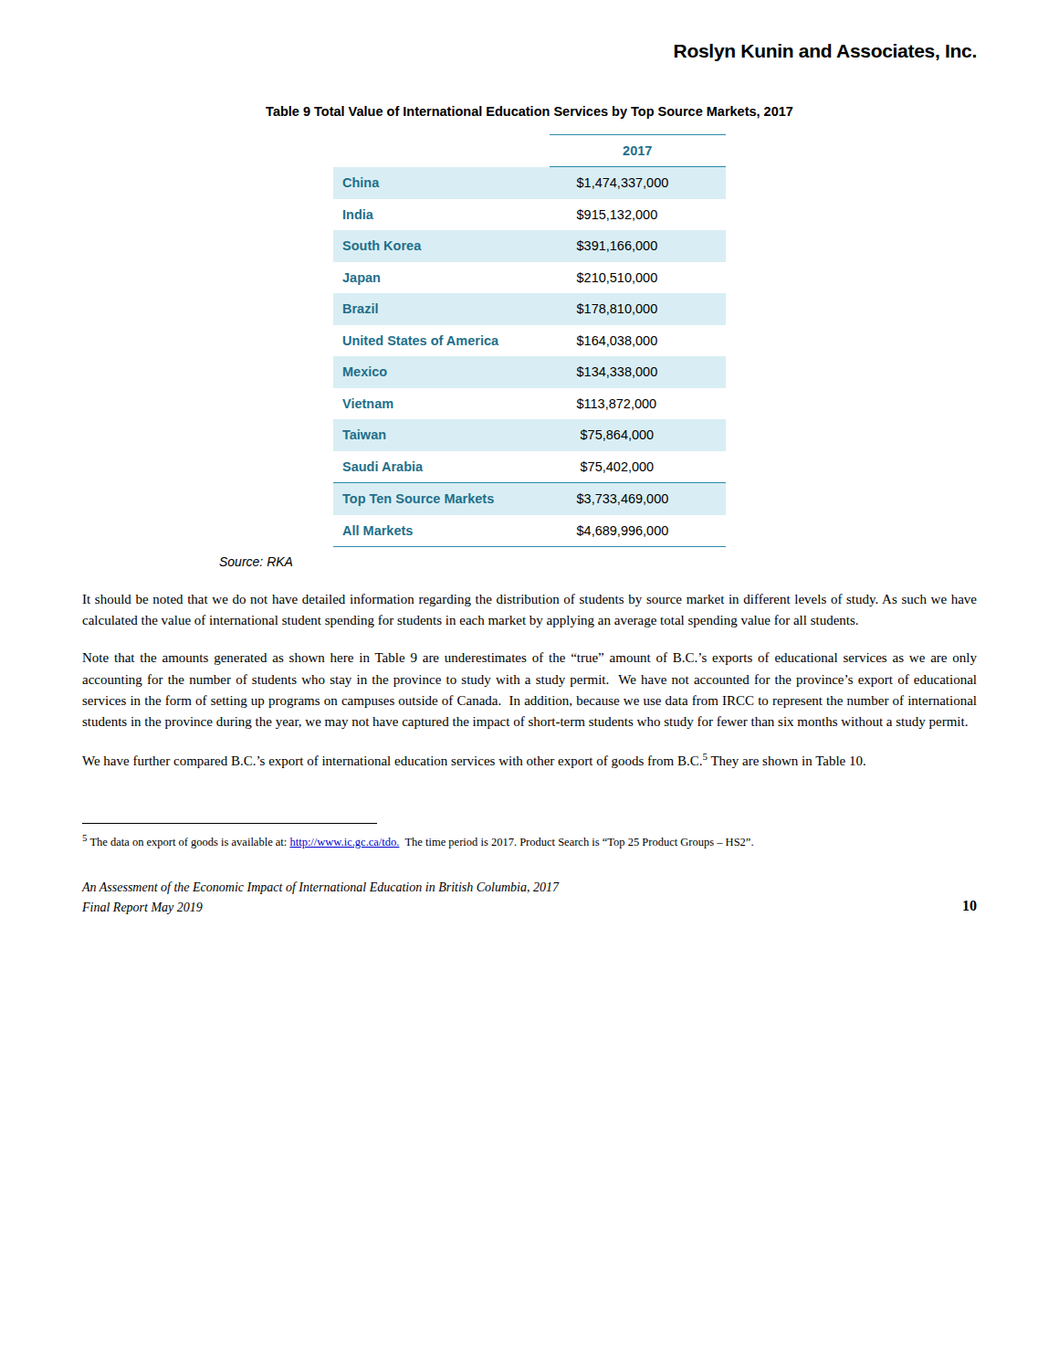Roslyn Kunin and Associates, Inc.
Table 9 Total Value of International Education Services by Top Source Markets, 2017
| | 2017 |
| --- | --- |
| China | $1,474,337,000 |
| India | $915,132,000 |
| South Korea | $391,166,000 |
| Japan | $210,510,000 |
| Brazil | $178,810,000 |
| United States of America | $164,038,000 |
| Mexico | $134,338,000 |
| Vietnam | $113,872,000 |
| Taiwan | $75,864,000 |
| Saudi Arabia | $75,402,000 |
| Top Ten Source Markets | $3,733,469,000 |
| All Markets | $4,689,996,000 |
Source: RKA
It should be noted that we do not have detailed information regarding the distribution of students by source market in different levels of study. As such we have calculated the value of international student spending for students in each market by applying an average total spending value for all students.
Note that the amounts generated as shown here in Table 9 are underestimates of the “true” amount of B.C.’s exports of educational services as we are only accounting for the number of students who stay in the province to study with a study permit. We have not accounted for the province’s export of educational services in the form of setting up programs on campuses outside of Canada. In addition, because we use data from IRCC to represent the number of international students in the province during the year, we may not have captured the impact of short-term students who study for fewer than six months without a study permit.
We have further compared B.C.’s export of international education services with other export of goods from B.C.5 They are shown in Table 10.
5 The data on export of goods is available at: http://www.ic.gc.ca/tdo. The time period is 2017. Product Search is “Top 25 Product Groups – HS2”.
An Assessment of the Economic Impact of International Education in British Columbia, 2017
Final Report May 2019
10